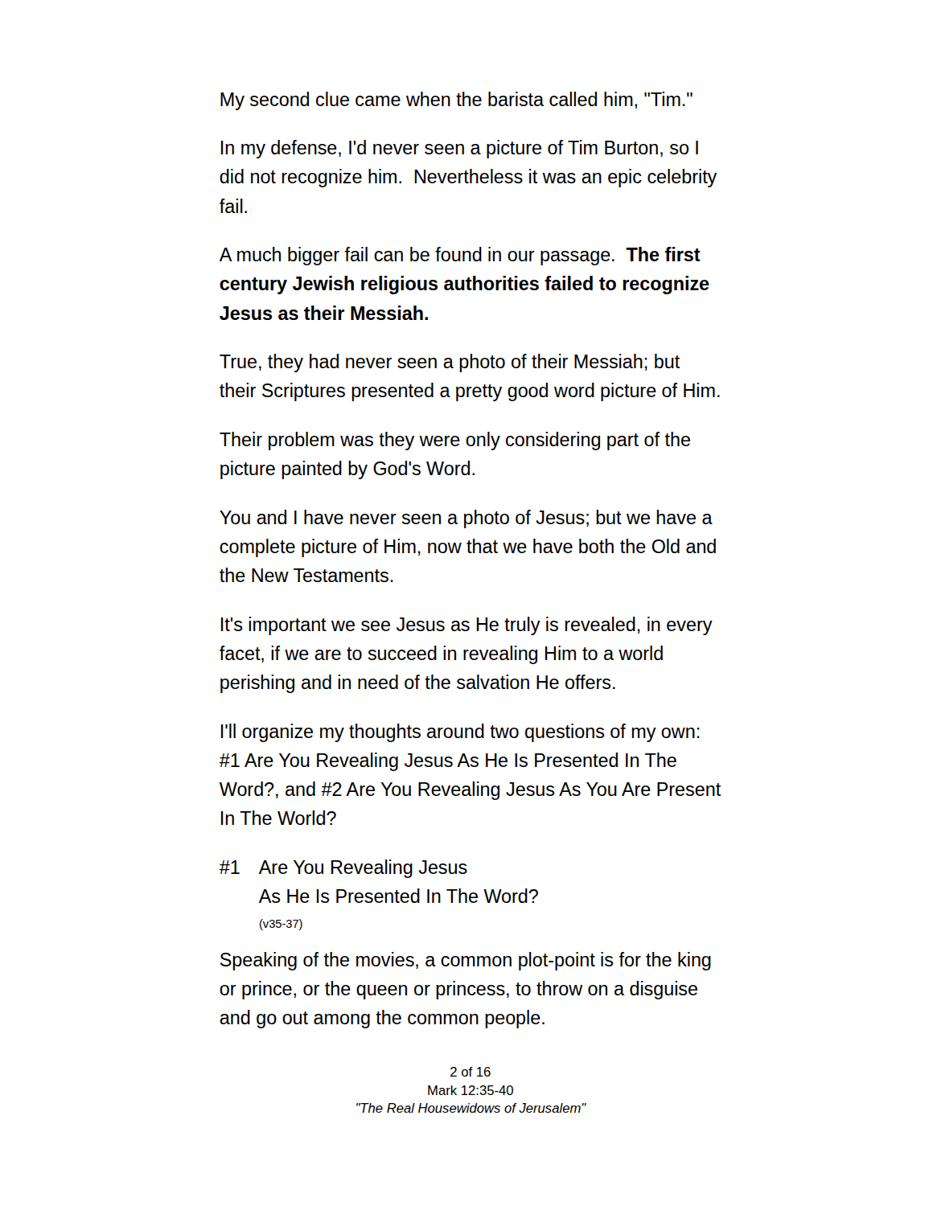My second clue came when the barista called him, "Tim."
In my defense, I'd never seen a picture of Tim Burton, so I did not recognize him. Nevertheless it was an epic celebrity fail.
A much bigger fail can be found in our passage. The first century Jewish religious authorities failed to recognize Jesus as their Messiah.
True, they had never seen a photo of their Messiah; but their Scriptures presented a pretty good word picture of Him.
Their problem was they were only considering part of the picture painted by God's Word.
You and I have never seen a photo of Jesus; but we have a complete picture of Him, now that we have both the Old and the New Testaments.
It's important we see Jesus as He truly is revealed, in every facet, if we are to succeed in revealing Him to a world perishing and in need of the salvation He offers.
I'll organize my thoughts around two questions of my own: #1 Are You Revealing Jesus As He Is Presented In The Word?, and #2 Are You Revealing Jesus As You Are Present In The World?
#1
Are You Revealing Jesus
As He Is Presented In The Word?
(v35-37)
Speaking of the movies, a common plot-point is for the king or prince, or the queen or princess, to throw on a disguise and go out among the common people.
2 of 16
Mark 12:35-40
"The Real Housewidows of Jerusalem"